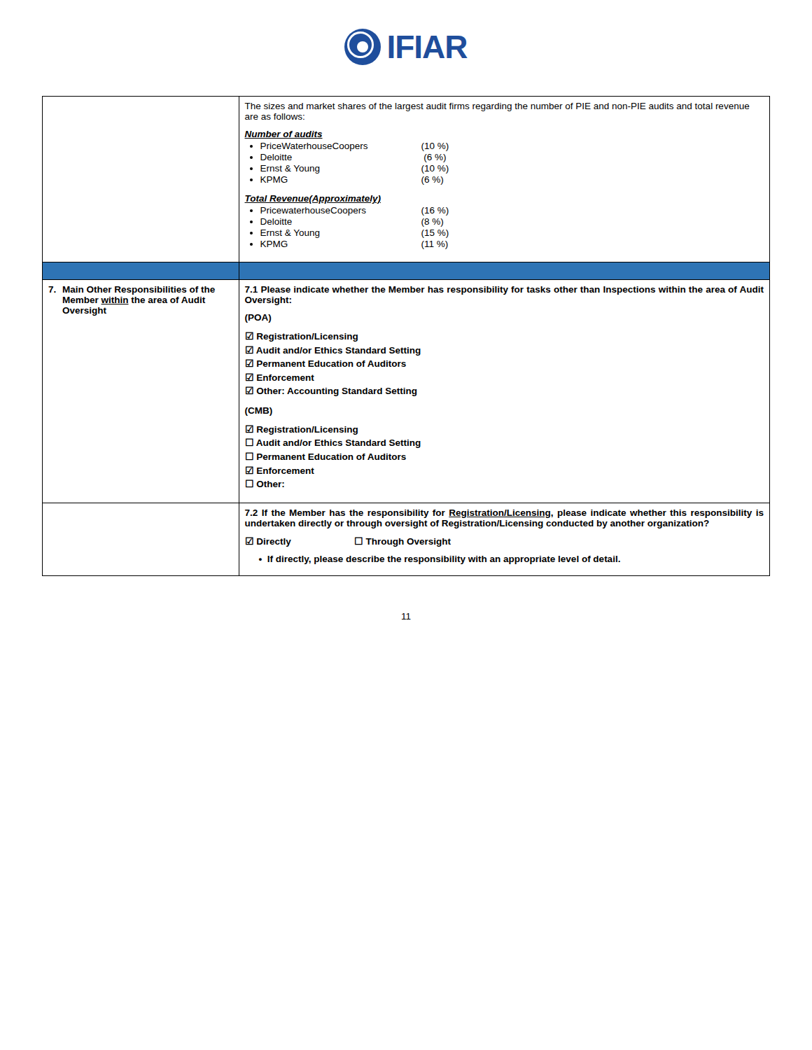IFIAR
| | The sizes and market shares of the largest audit firms regarding the number of PIE and non-PIE audits and total revenue are as follows: Number of audits PriceWaterhouseCoopers (10 %) Deloitte (6 %) Ernst & Young (10 %) KPMG (6 %) Total Revenue(Approximately) PricewaterhouseCoopers (16 %) Deloitte (8 %) Ernst & Young (15 %) KPMG (11 %) |
| 7. Main Other Responsibilities of the Member within the area of Audit Oversight | 7.1 Please indicate whether the Member has responsibility for tasks other than Inspections within the area of Audit Oversight: (POA) ☑ Registration/Licensing ☑ Audit and/or Ethics Standard Setting ☑ Permanent Education of Auditors ☑ Enforcement ☑ Other: Accounting Standard Setting (CMB) ☑ Registration/Licensing ☐ Audit and/or Ethics Standard Setting ☐ Permanent Education of Auditors ☑ Enforcement ☐ Other: |
| | 7.2 If the Member has the responsibility for Registration/Licensing , please indicate whether this responsibility is undertaken directly or through oversight of Registration/Licensing conducted by another organization? ☑ Directly ☐ Through Oversight • If directly, please describe the responsibility with an appropriate level of detail. |
11